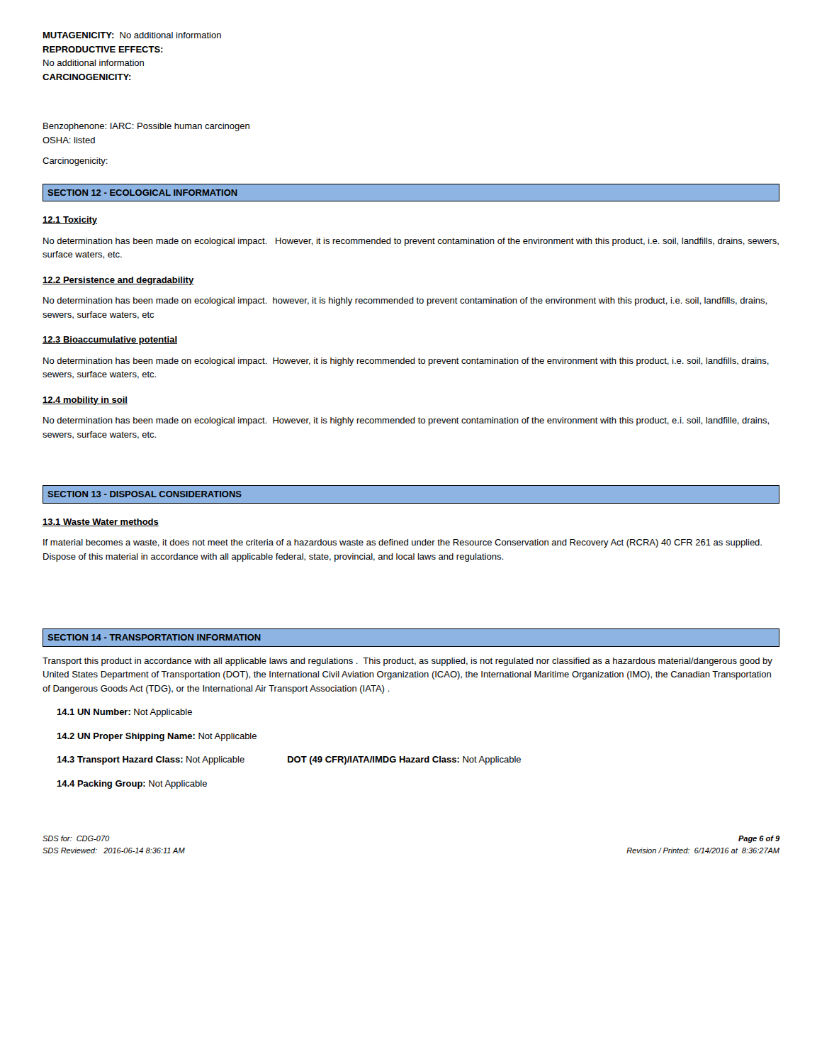MUTAGENICITY: No additional information
REPRODUCTIVE EFFECTS:
No additional information
CARCINOGENICITY:
Benzophenone: IARC: Possible human carcinogen
OSHA: listed
Carcinogenicity:
SECTION 12 - ECOLOGICAL INFORMATION
12.1 Toxicity
No determination has been made on ecological impact. However, it is recommended to prevent contamination of the environment with this product, i.e. soil, landfills, drains, sewers, surface waters, etc.
12.2 Persistence and degradability
No determination has been made on ecological impact. however, it is highly recommended to prevent contamination of the environment with this product, i.e. soil, landfills, drains, sewers, surface waters, etc
12.3 Bioaccumulative potential
No determination has been made on ecological impact. However, it is highly recommended to prevent contamination of the environment with this product, i.e. soil, landfills, drains, sewers, surface waters, etc.
12.4 mobility in soil
No determination has been made on ecological impact. However, it is highly recommended to prevent contamination of the environment with this product, e.i. soil, landfille, drains, sewers, surface waters, etc.
SECTION 13 - DISPOSAL CONSIDERATIONS
13.1 Waste Water methods
If material becomes a waste, it does not meet the criteria of a hazardous waste as defined under the Resource Conservation and Recovery Act (RCRA) 40 CFR 261 as supplied. Dispose of this material in accordance with all applicable federal, state, provincial, and local laws and regulations.
SECTION 14 - TRANSPORTATION INFORMATION
Transport this product in accordance with all applicable laws and regulations . This product, as supplied, is not regulated nor classified as a hazardous material/dangerous good by United States Department of Transportation (DOT), the International Civil Aviation Organization (ICAO), the International Maritime Organization (IMO), the Canadian Transportation of Dangerous Goods Act (TDG), or the International Air Transport Association (IATA) .
14.1 UN Number: Not Applicable
14.2 UN Proper Shipping Name: Not Applicable
14.3 Transport Hazard Class: Not Applicable DOT (49 CFR)/IATA/IMDG Hazard Class: Not Applicable
14.4 Packing Group: Not Applicable
SDS for: CDG-070
Page 6 of 9
SDS Reviewed: 2016-06-14 8:36:11 AM
Revision / Printed: 6/14/2016 at 8:36:27AM